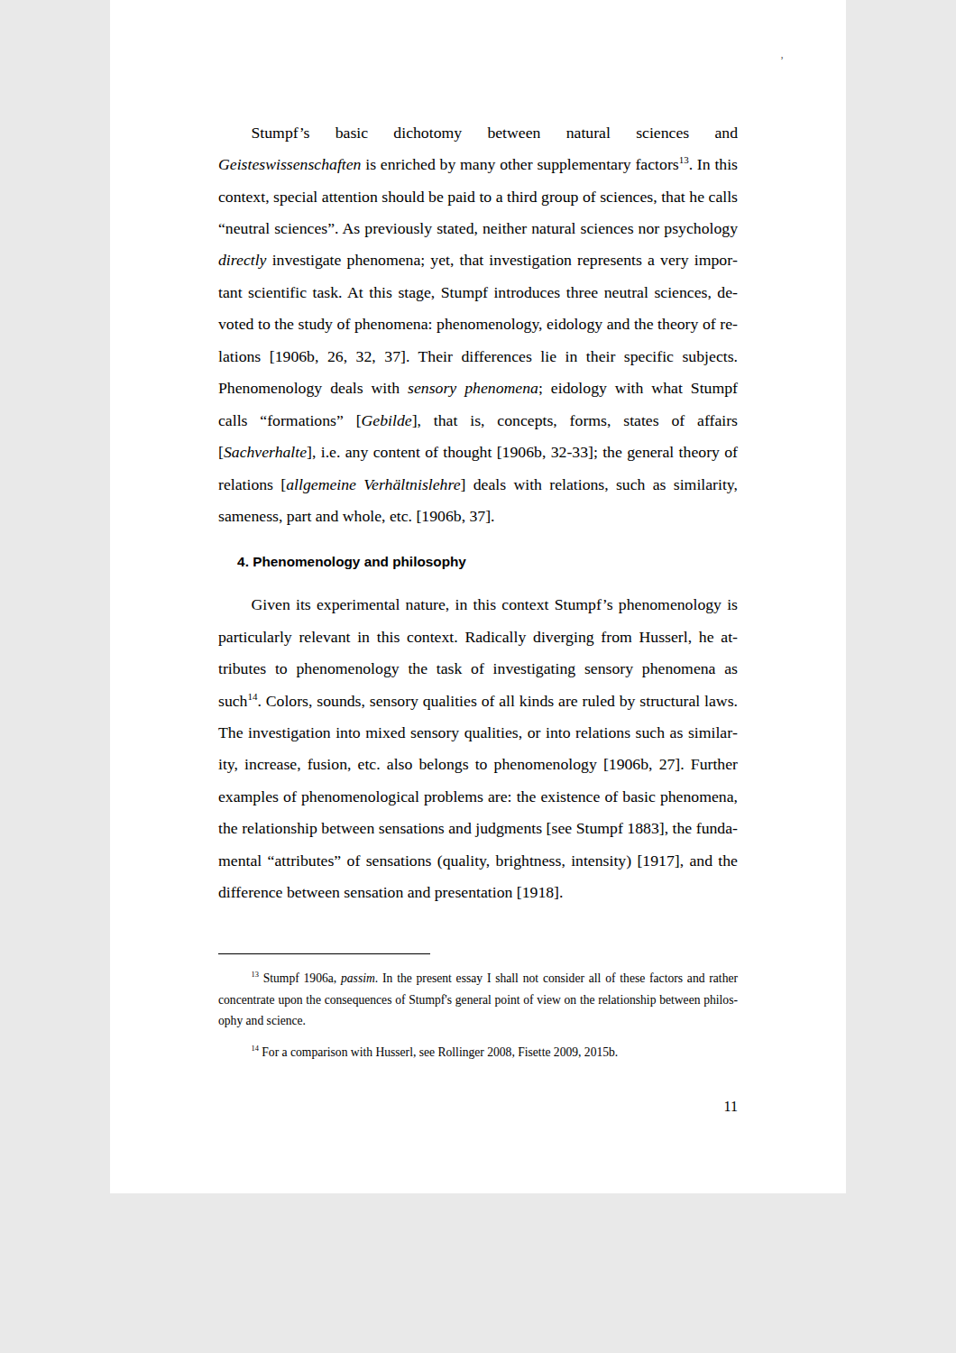’
Stumpf’s basic dichotomy between natural sciences and Geisteswissenschaften is enriched by many other supplementary factors13. In this context, special attention should be paid to a third group of sciences, that he calls “neutral sciences”. As previously stated, neither natural sciences nor psychology directly investigate phenomena; yet, that investigation represents a very important scientific task. At this stage, Stumpf introduces three neutral sciences, devoted to the study of phenomena: phenomenology, eidology and the theory of relations [1906b, 26, 32, 37]. Their differences lie in their specific subjects. Phenomenology deals with sensory phenomena; eidology with what Stumpf calls “formations” [Gebilde], that is, concepts, forms, states of affairs [Sachverhalte], i.e. any content of thought [1906b, 32-33]; the general theory of relations [allgemeine Verhältnislehre] deals with relations, such as similarity, sameness, part and whole, etc. [1906b, 37].
4. Phenomenology and philosophy
Given its experimental nature, in this context Stumpf’s phenomenology is particularly relevant in this context. Radically diverging from Husserl, he attributes to phenomenology the task of investigating sensory phenomena as such14. Colors, sounds, sensory qualities of all kinds are ruled by structural laws. The investigation into mixed sensory qualities, or into relations such as similarity, increase, fusion, etc. also belongs to phenomenology [1906b, 27]. Further examples of phenomenological problems are: the existence of basic phenomena, the relationship between sensations and judgments [see Stumpf 1883], the fundamental “attributes” of sensations (quality, brightness, intensity) [1917], and the difference between sensation and presentation [1918].
13 Stumpf 1906a, passim. In the present essay I shall not consider all of these factors and rather concentrate upon the consequences of Stumpf's general point of view on the relationship between philosophy and science.
14 For a comparison with Husserl, see Rollinger 2008, Fisette 2009, 2015b.
11